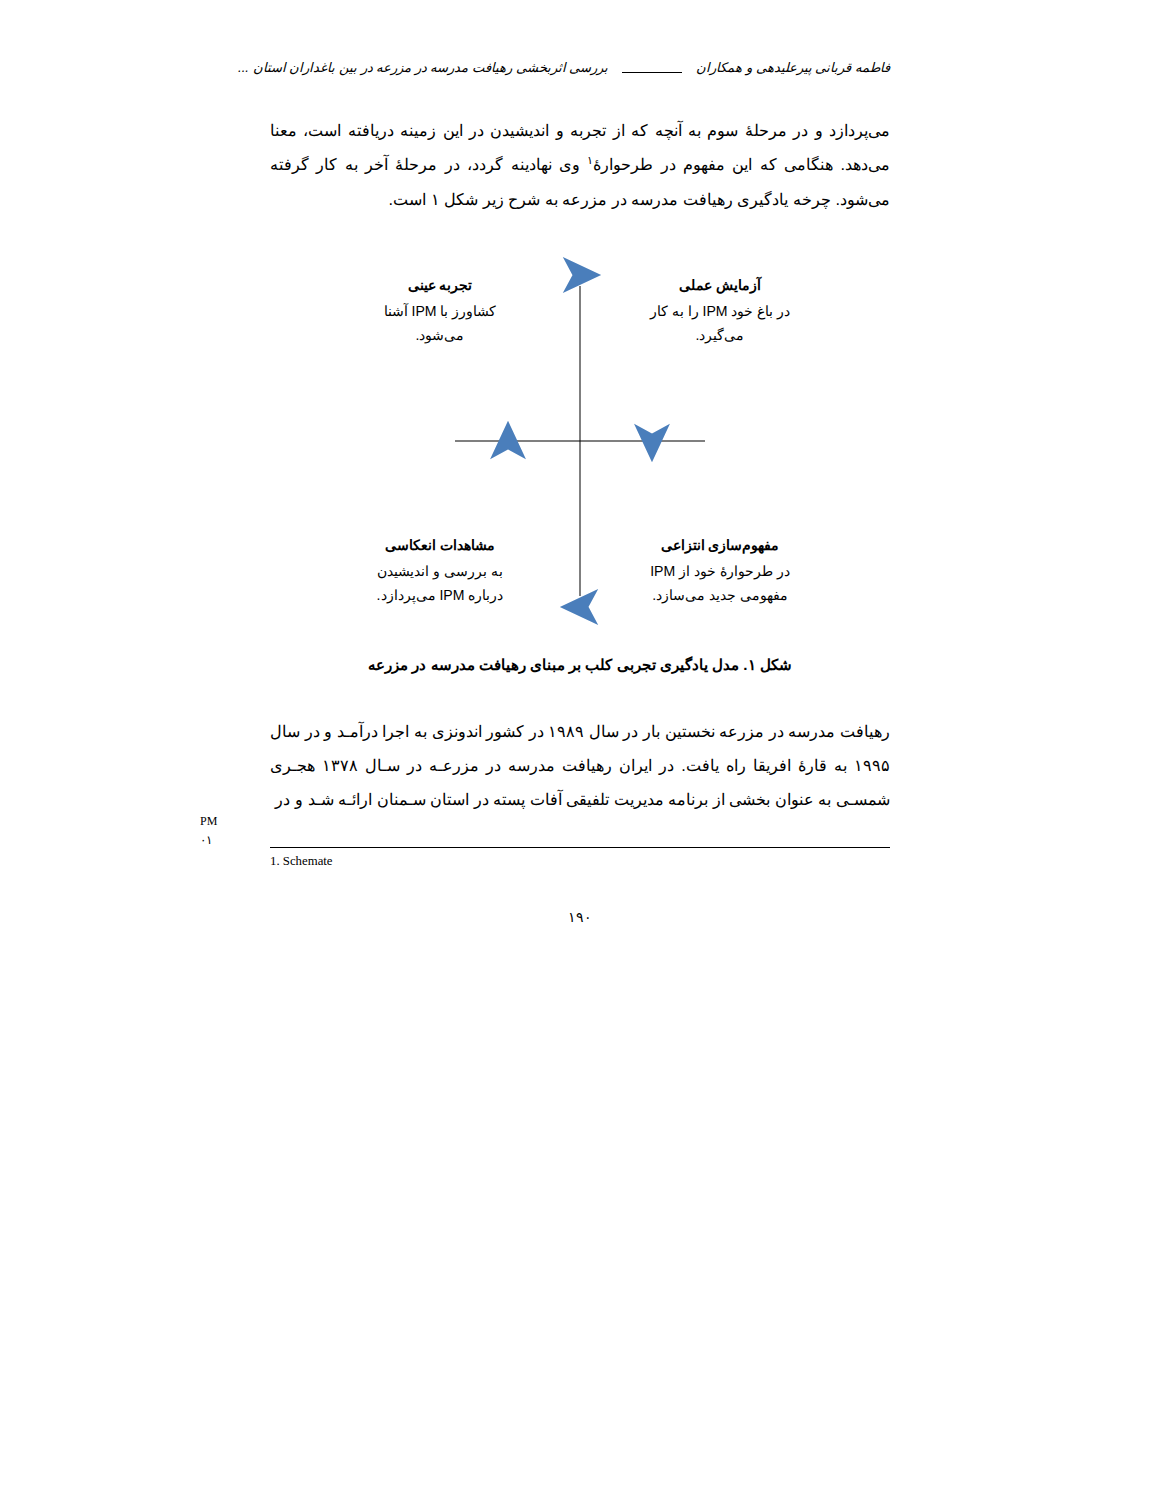فاطمه قربانی پیرعلیدهی و همکاران بررسی اثربخشی رهیافت مدرسه در مزرعه در بین باغداران استان ...
می‌پردازد و در مرحلۀ سوم به آنچه که از تجربه و اندیشیدن در این زمینه دریافته است، معنا می‌دهد. هنگامی که این مفهوم در طرحوارۀ۱ وی نهادینه گردد، در مرحلۀ آخر به کار گرفته می‌شود. چرخه یادگیری رهیافت مدرسه در مزرعه به شرح زیر شکل ۱ است.
➤
➤
➤
➤
آزمایش عملی در باغ خود IPM را به کار می‌گیرد.
تجربه عینی کشاورز با IPM آشنا می‌شود.
مفهوم‌سازی انتزاعی در طرحوارۀ خود از IPM مفهومی جدید می‌سازد.
مشاهدات انعکاسی به بررسی و اندیشیدن درباره IPM می‌پردازد.
شکل ۱. مدل یادگیری تجربی کلب بر مبنای رهیافت مدرسه در مزرعه
رهیافت مدرسه در مزرعه نخستین بار در سال ۱۹۸۹ در کشور اندونزی به اجرا درآمـد و در سال ۱۹۹۵ به قارۀ افریقا راه یافت. در ایران رهیافت مدرسه در مزرعـه در سـال ۱۳۷۸ هجـری شمسـی به عنوان بخشی از برنامه مدیریت تلفیقی آفات پسته در استان سـمنان ارائـه شـد و در
PM
۰۱
1. Schemate
۱۹۰